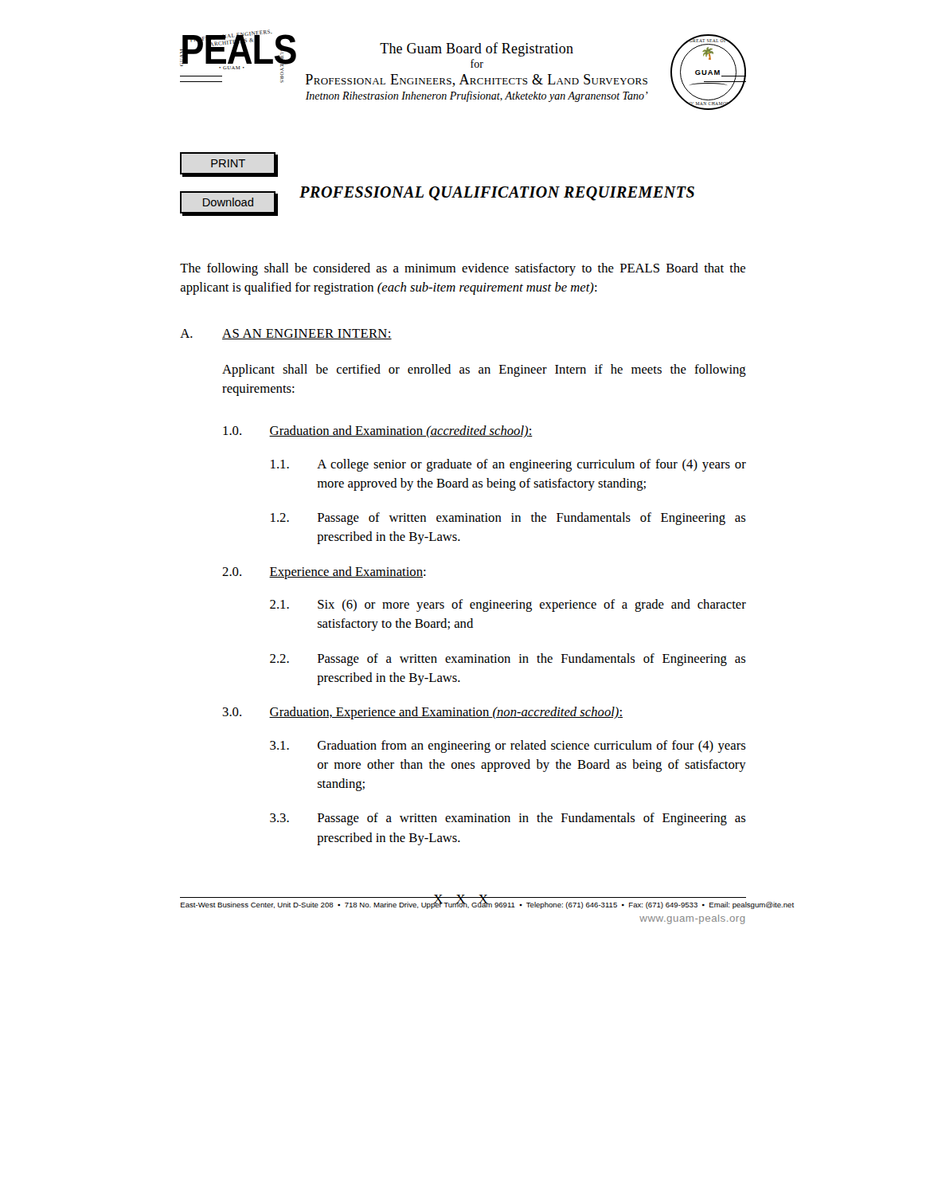Professional Engineers, Architects & Guam Surveyors PEALS • Guam •
The Guam Board of Registration
for
Professional Engineers, Architects & Land Surveyors
Inetnon Rihestrasion Inheneron Prufisionat, Atketekto yan Agranensot Tano’
Great Seal of
🌴 GUAM
Tano’ Man Chamorro
PRINT Download
PROFESSIONAL QUALIFICATION REQUIREMENTS
The following shall be considered as a minimum evidence satisfactory to the PEALS Board that the applicant is qualified for registration (each sub-item requirement must be met):
A. AS AN ENGINEER INTERN:
Applicant shall be certified or enrolled as an Engineer Intern if he meets the following requirements:
1.0. Graduation and Examination (accredited school):
1.1. A college senior or graduate of an engineering curriculum of four (4) years or more approved by the Board as being of satisfactory standing;
1.2. Passage of written examination in the Fundamentals of Engineering as prescribed in the By-Laws.
2.0. Experience and Examination:
2.1. Six (6) or more years of engineering experience of a grade and character satisfactory to the Board; and
2.2. Passage of a written examination in the Fundamentals of Engineering as prescribed in the By-Laws.
3.0. Graduation, Experience and Examination (non-accredited school):
3.1. Graduation from an engineering or related science curriculum of four (4) years or more other than the ones approved by the Board as being of satisfactory standing;
3.3. Passage of a written examination in the Fundamentals of Engineering as prescribed in the By-Laws.
X X X
East-West Business Center, Unit D-Suite 208 ▪ 718 No. Marine Drive, Upper Tumon, Guam 96911 ▪ Telephone: (671) 646-3115 ▪ Fax: (671) 649-9533 ▪ Email: pealsgum@ite.net
www.guam-peals.org